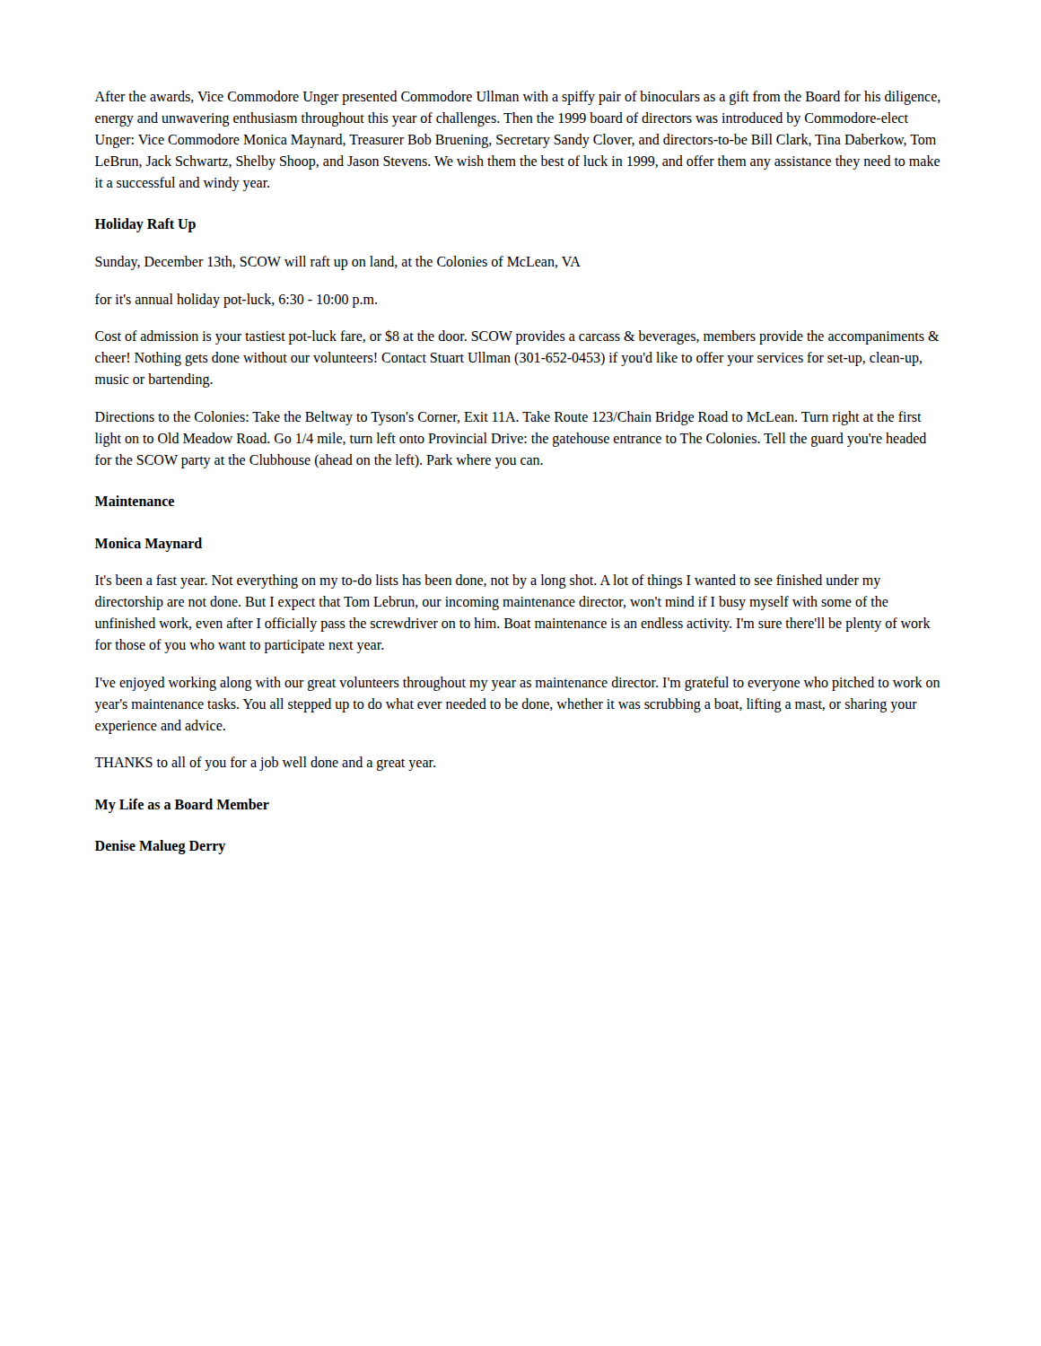After the awards, Vice Commodore Unger presented Commodore Ullman with a spiffy pair of binoculars as a gift from the Board for his diligence, energy and unwavering enthusiasm throughout this year of challenges. Then the 1999 board of directors was introduced by Commodore-elect Unger: Vice Commodore Monica Maynard, Treasurer Bob Bruening, Secretary Sandy Clover, and directors-to-be Bill Clark, Tina Daberkow, Tom LeBrun, Jack Schwartz, Shelby Shoop, and Jason Stevens. We wish them the best of luck in 1999, and offer them any assistance they need to make it a successful and windy year.
Holiday Raft Up
Sunday, December 13th, SCOW will raft up on land, at the Colonies of McLean, VA
for it's annual holiday pot-luck, 6:30 - 10:00 p.m.
Cost of admission is your tastiest pot-luck fare, or $8 at the door. SCOW provides a carcass & beverages, members provide the accompaniments & cheer! Nothing gets done without our volunteers! Contact Stuart Ullman (301-652-0453) if you'd like to offer your services for set-up, clean-up, music or bartending.
Directions to the Colonies: Take the Beltway to Tyson's Corner, Exit 11A. Take Route 123/Chain Bridge Road to McLean. Turn right at the first light on to Old Meadow Road. Go 1/4 mile, turn left onto Provincial Drive: the gatehouse entrance to The Colonies. Tell the guard you're headed for the SCOW party at the Clubhouse (ahead on the left). Park where you can.
Maintenance
Monica Maynard
It's been a fast year. Not everything on my to-do lists has been done, not by a long shot. A lot of things I wanted to see finished under my directorship are not done. But I expect that Tom Lebrun, our incoming maintenance director, won't mind if I busy myself with some of the unfinished work, even after I officially pass the screwdriver on to him. Boat maintenance is an endless activity. I'm sure there'll be plenty of work for those of you who want to participate next year.
I've enjoyed working along with our great volunteers throughout my year as maintenance director. I'm grateful to everyone who pitched to work on year's maintenance tasks. You all stepped up to do what ever needed to be done, whether it was scrubbing a boat, lifting a mast, or sharing your experience and advice.
THANKS to all of you for a job well done and a great year.
My Life as a Board Member
Denise Malueg Derry